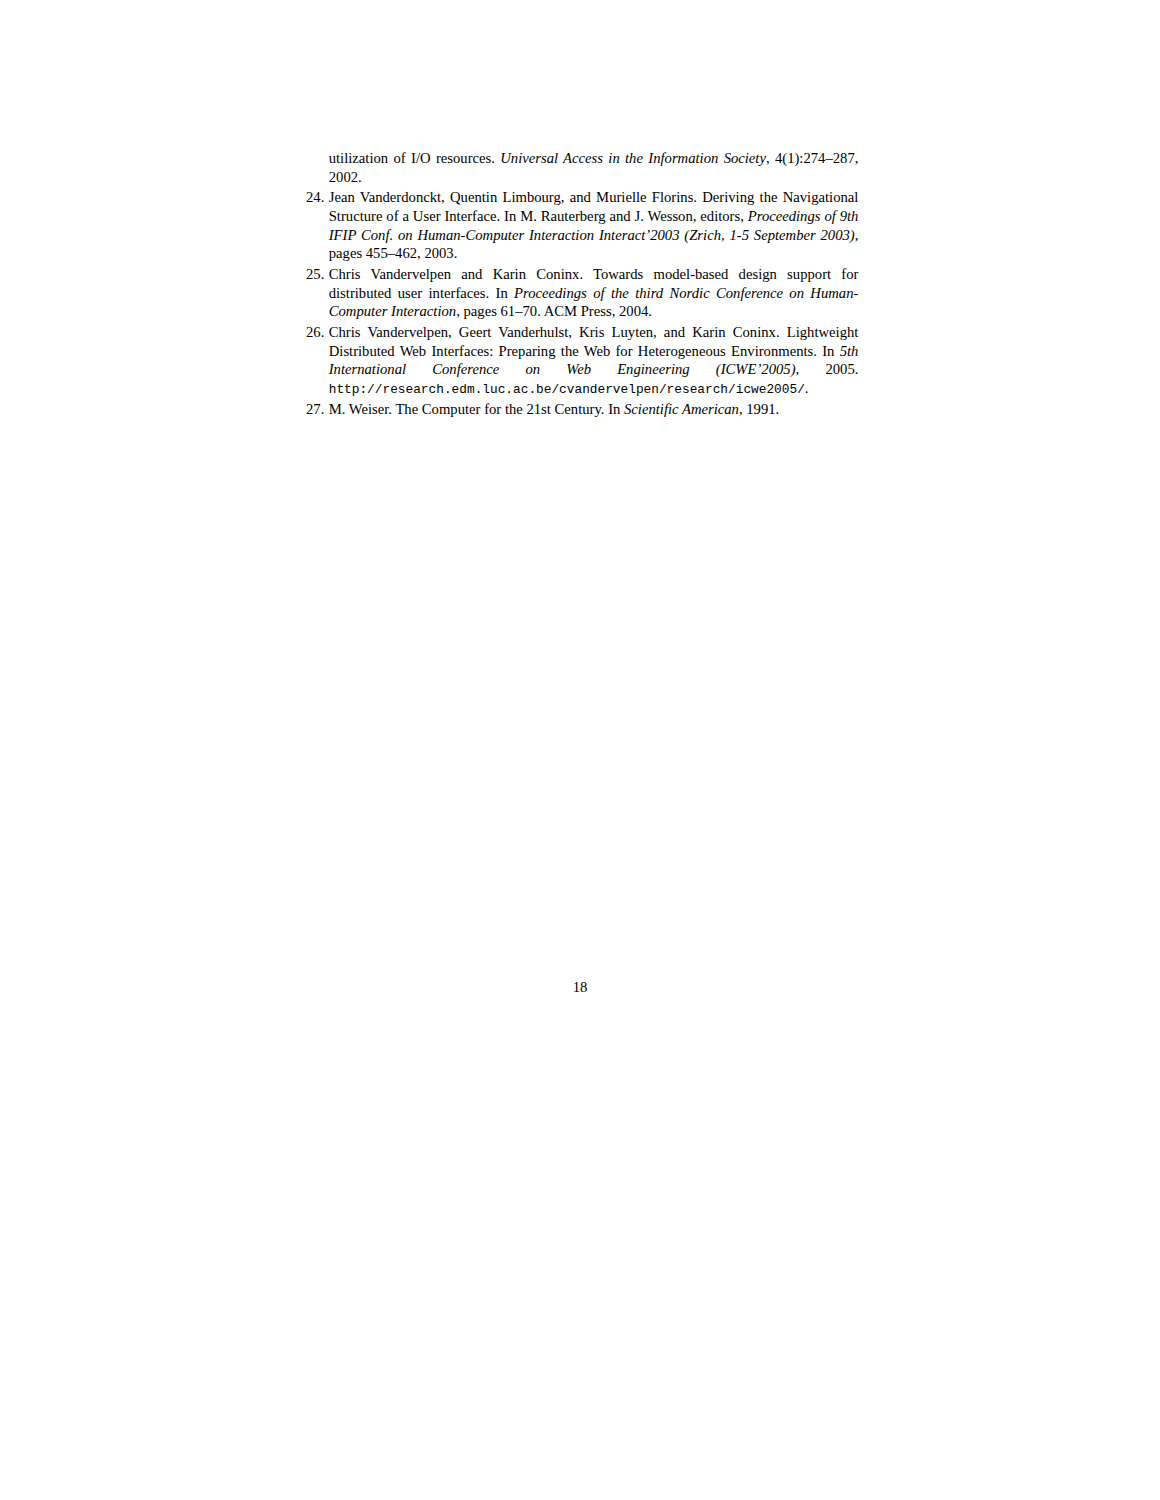utilization of I/O resources. Universal Access in the Information Society, 4(1):274–287, 2002.
24. Jean Vanderdonckt, Quentin Limbourg, and Murielle Florins. Deriving the Navigational Structure of a User Interface. In M. Rauterberg and J. Wesson, editors, Proceedings of 9th IFIP Conf. on Human-Computer Interaction Interact’2003 (Zrich, 1-5 September 2003), pages 455–462, 2003.
25. Chris Vandervelpen and Karin Coninx. Towards model-based design support for distributed user interfaces. In Proceedings of the third Nordic Conference on Human-Computer Interaction, pages 61–70. ACM Press, 2004.
26. Chris Vandervelpen, Geert Vanderhulst, Kris Luyten, and Karin Coninx. Lightweight Distributed Web Interfaces: Preparing the Web for Heterogeneous Environments. In 5th International Conference on Web Engineering (ICWE’2005), 2005. http://research.edm.luc.ac.be/cvandervelpen/research/icwe2005/.
27. M. Weiser. The Computer for the 21st Century. In Scientific American, 1991.
18